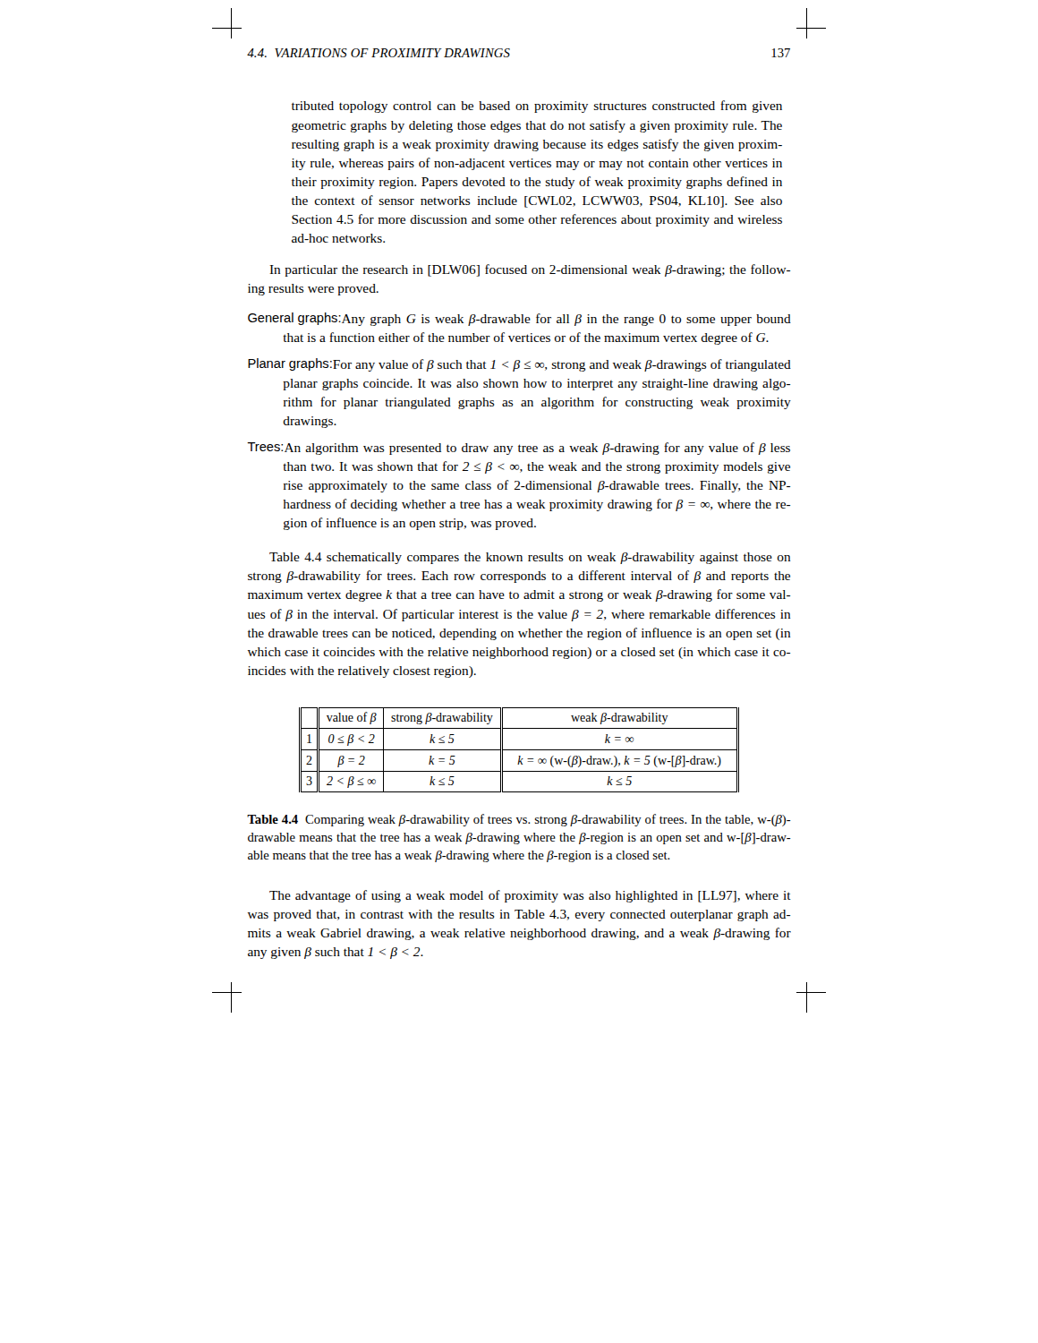4.4. VARIATIONS OF PROXIMITY DRAWINGS 137
tributed topology control can be based on proximity structures constructed from given geometric graphs by deleting those edges that do not satisfy a given proximity rule. The resulting graph is a weak proximity drawing because its edges satisfy the given proximity rule, whereas pairs of non-adjacent vertices may or may not contain other vertices in their proximity region. Papers devoted to the study of weak proximity graphs defined in the context of sensor networks include [CWL02, LCWW03, PS04, KL10]. See also Section 4.5 for more discussion and some other references about proximity and wireless ad-hoc networks.
In particular the research in [DLW06] focused on 2-dimensional weak β-drawing; the following results were proved.
General graphs
Any graph G is weak β-drawable for all β in the range 0 to some upper bound that is a function either of the number of vertices or of the maximum vertex degree of G.
Planar graphs
For any value of β such that 1 < β ≤ ∞, strong and weak β-drawings of triangulated planar graphs coincide. It was also shown how to interpret any straight-line drawing algorithm for planar triangulated graphs as an algorithm for constructing weak proximity drawings.
Trees
An algorithm was presented to draw any tree as a weak β-drawing for any value of β less than two. It was shown that for 2 ≤ β < ∞, the weak and the strong proximity models give rise approximately to the same class of 2-dimensional β-drawable trees. Finally, the NP-hardness of deciding whether a tree has a weak proximity drawing for β = ∞, where the region of influence is an open strip, was proved.
Table 4.4 schematically compares the known results on weak β-drawability against those on strong β-drawability for trees. Each row corresponds to a different interval of β and reports the maximum vertex degree k that a tree can have to admit a strong or weak β-drawing for some values of β in the interval. Of particular interest is the value β = 2, where remarkable differences in the drawable trees can be noticed, depending on whether the region of influence is an open set (in which case it coincides with the relative neighborhood region) or a closed set (in which case it coincides with the relatively closest region).
| | value of β | strong β -drawability | weak β -drawability |
| --- | --- | --- | --- |
| 1 | 0 ≤ β < 2 | k ≤ 5 | k = ∞ |
| 2 | β = 2 | k = 5 | k = ∞ (w-( β )-draw.), k = 5 (w-[ β ]-draw.) |
| 3 | 2 < β ≤ ∞ | k ≤ 5 | k ≤ 5 |
Table 4.4 Comparing weak β-drawability of trees vs. strong β-drawability of trees. In the table, w-(β)-drawable means that the tree has a weak β-drawing where the β-region is an open set and w-[β]-drawable means that the tree has a weak β-drawing where the β-region is a closed set.
The advantage of using a weak model of proximity was also highlighted in [LL97], where it was proved that, in contrast with the results in Table 4.3, every connected outerplanar graph admits a weak Gabriel drawing, a weak relative neighborhood drawing, and a weak β-drawing for any given β such that 1 < β < 2.